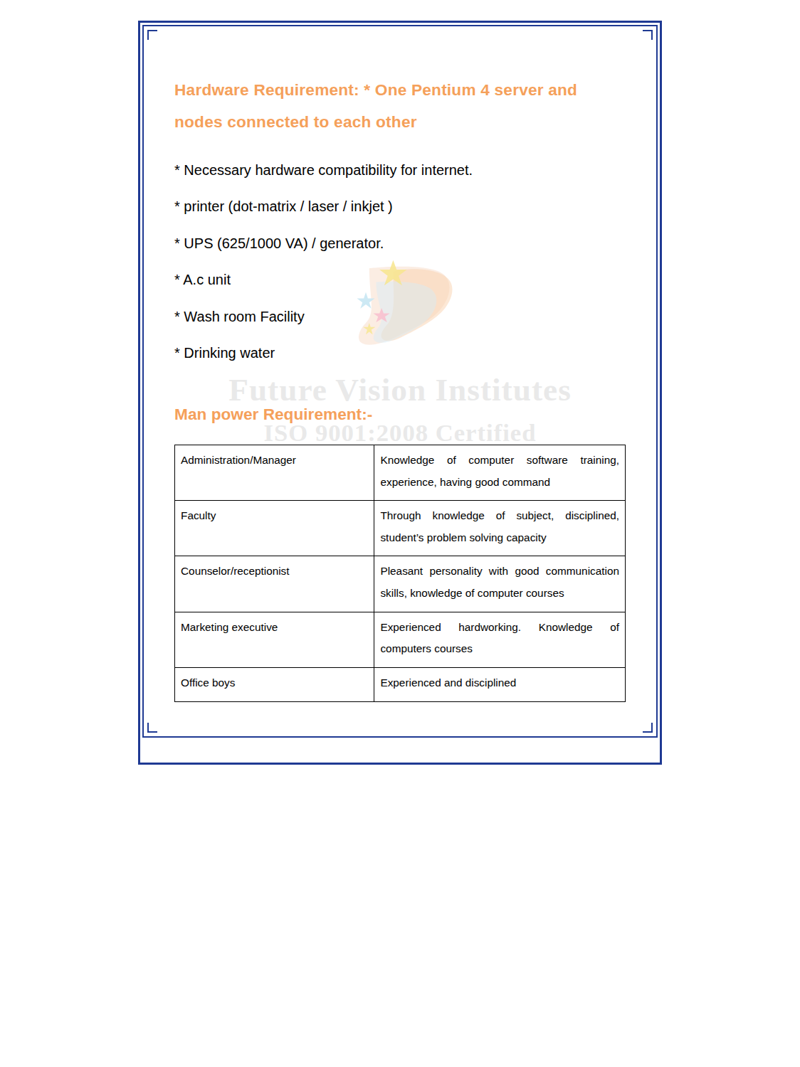Future Vision Institutes
ISO 9001:2008 Certified
Hardware Requirement: * One Pentium 4 server and nodes connected to each other
* Necessary hardware compatibility for internet.
* printer (dot-matrix / laser / inkjet )
* UPS (625/1000 VA) / generator.
* A.c unit
* Wash room Facility
* Drinking water
Man power Requirement:-
| Administration/Manager | Knowledge of computer software training, experience, having good command |
| Faculty | Through knowledge of subject, disciplined, student’s problem solving capacity |
| Counselor/receptionist | Pleasant personality with good communication skills, knowledge of computer courses |
| Marketing executive | Experienced hardworking. Knowledge of computers courses |
| Office boys | Experienced and disciplined |